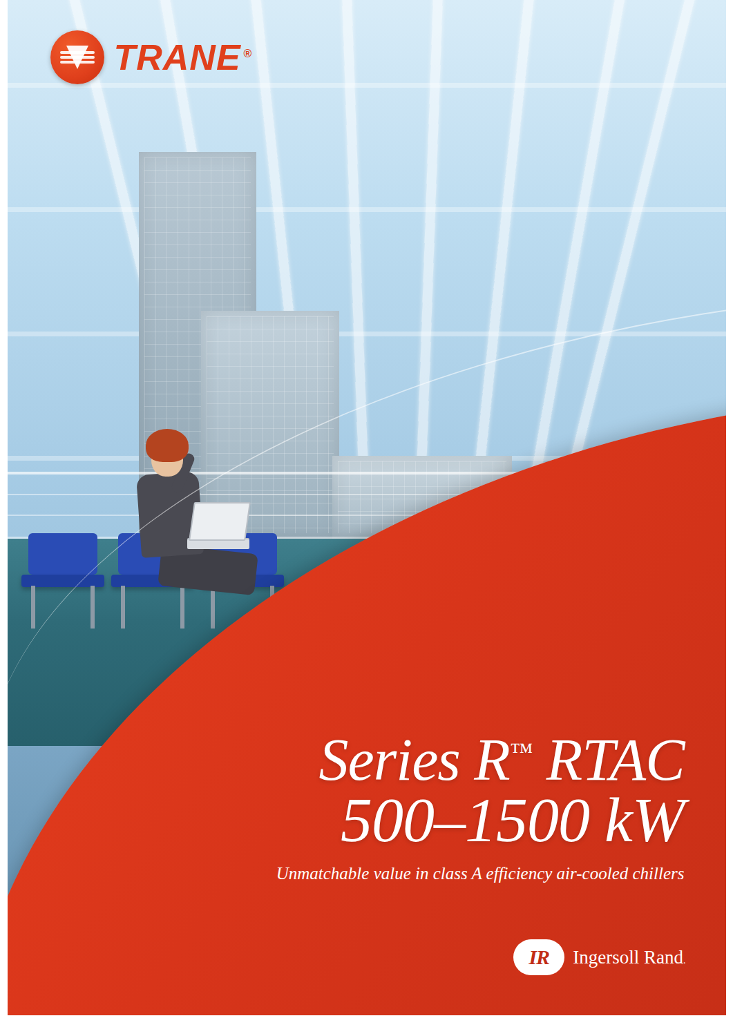TRANE®
Trane, registered trademark
Series R™ RTAC 500–1500 kW
Unmatchable value in class A efficiency air-cooled chillers
IR
Ingersoll Rand.
Ingersoll Rand